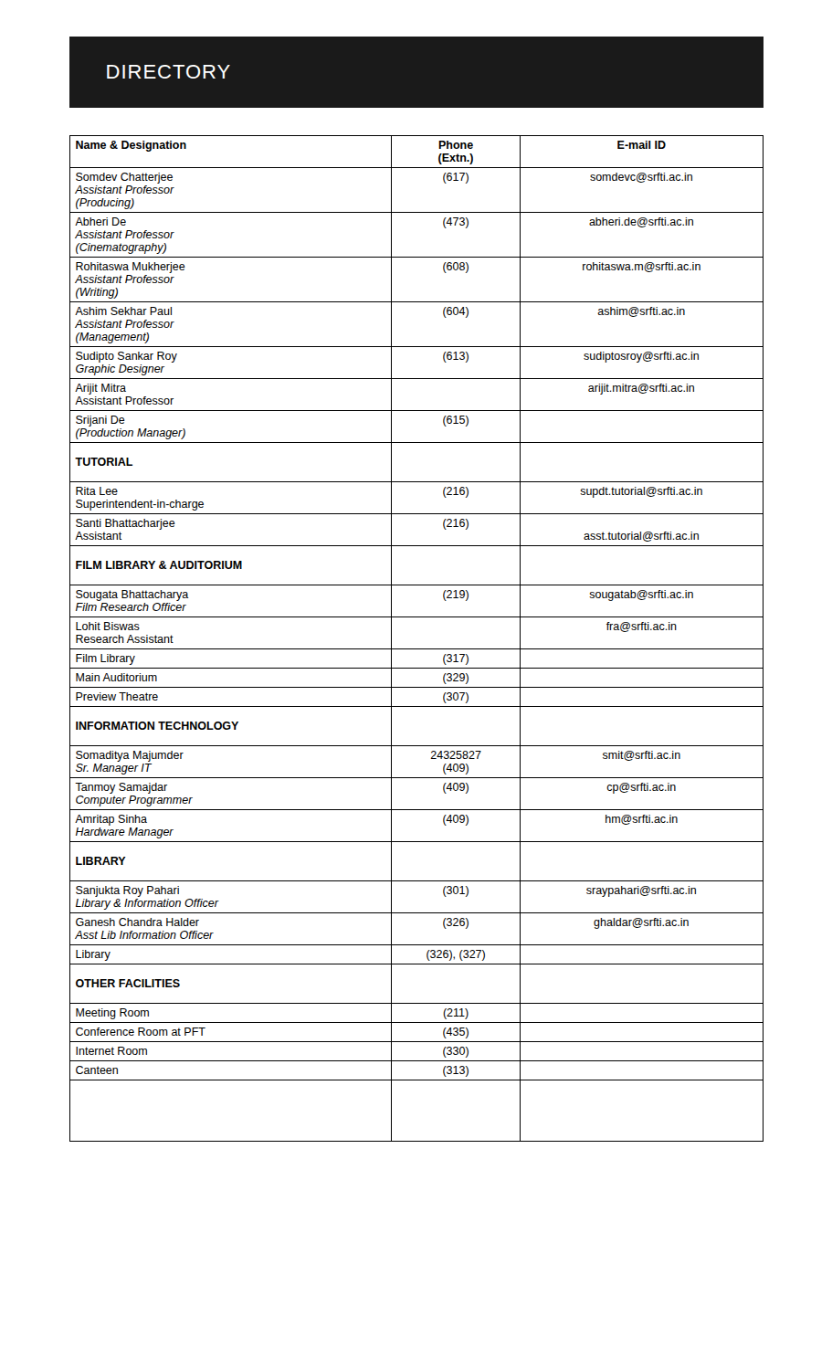DIRECTORY
| Name & Designation | Phone (Extn.) | E-mail ID |
| --- | --- | --- |
| Somdev Chatterjee Assistant Professor (Producing) | (617) | somdevc@srfti.ac.in |
| Abheri De Assistant Professor (Cinematography) | (473) | abheri.de@srfti.ac.in |
| Rohitaswa Mukherjee Assistant Professor (Writing) | (608) | rohitaswa.m@srfti.ac.in |
| Ashim Sekhar Paul Assistant Professor (Management) | (604) | ashim@srfti.ac.in |
| Sudipto Sankar Roy Graphic Designer | (613) | sudiptosroy@srfti.ac.in |
| Arijit Mitra Assistant Professor | | arijit.mitra@srfti.ac.in |
| Srijani De (Production Manager) | (615) | |
| TUTORIAL | | |
| Rita Lee Superintendent-in-charge | (216) | supdt.tutorial@srfti.ac.in |
| Santi Bhattacharjee Assistant | (216) | asst.tutorial@srfti.ac.in |
| FILM LIBRARY & AUDITORIUM | | |
| Sougata Bhattacharya Film Research Officer | (219) | sougatab@srfti.ac.in |
| Lohit Biswas Research Assistant | | fra@srfti.ac.in |
| Film Library | (317) | |
| Main Auditorium | (329) | |
| Preview Theatre | (307) | |
| INFORMATION TECHNOLOGY | | |
| Somaditya Majumder Sr. Manager IT | 24325827 (409) | smit@srfti.ac.in |
| Tanmoy Samajdar Computer Programmer | (409) | cp@srfti.ac.in |
| Amritap Sinha Hardware Manager | (409) | hm@srfti.ac.in |
| LIBRARY | | |
| Sanjukta Roy Pahari Library & Information Officer | (301) | sraypahari@srfti.ac.in |
| Ganesh Chandra Halder Asst Lib Information Officer | (326) | ghaldar@srfti.ac.in |
| Library | (326), (327) | |
| OTHER FACILITIES | | |
| Meeting Room | (211) | |
| Conference Room at PFT | (435) | |
| Internet Room | (330) | |
| Canteen | (313) | |